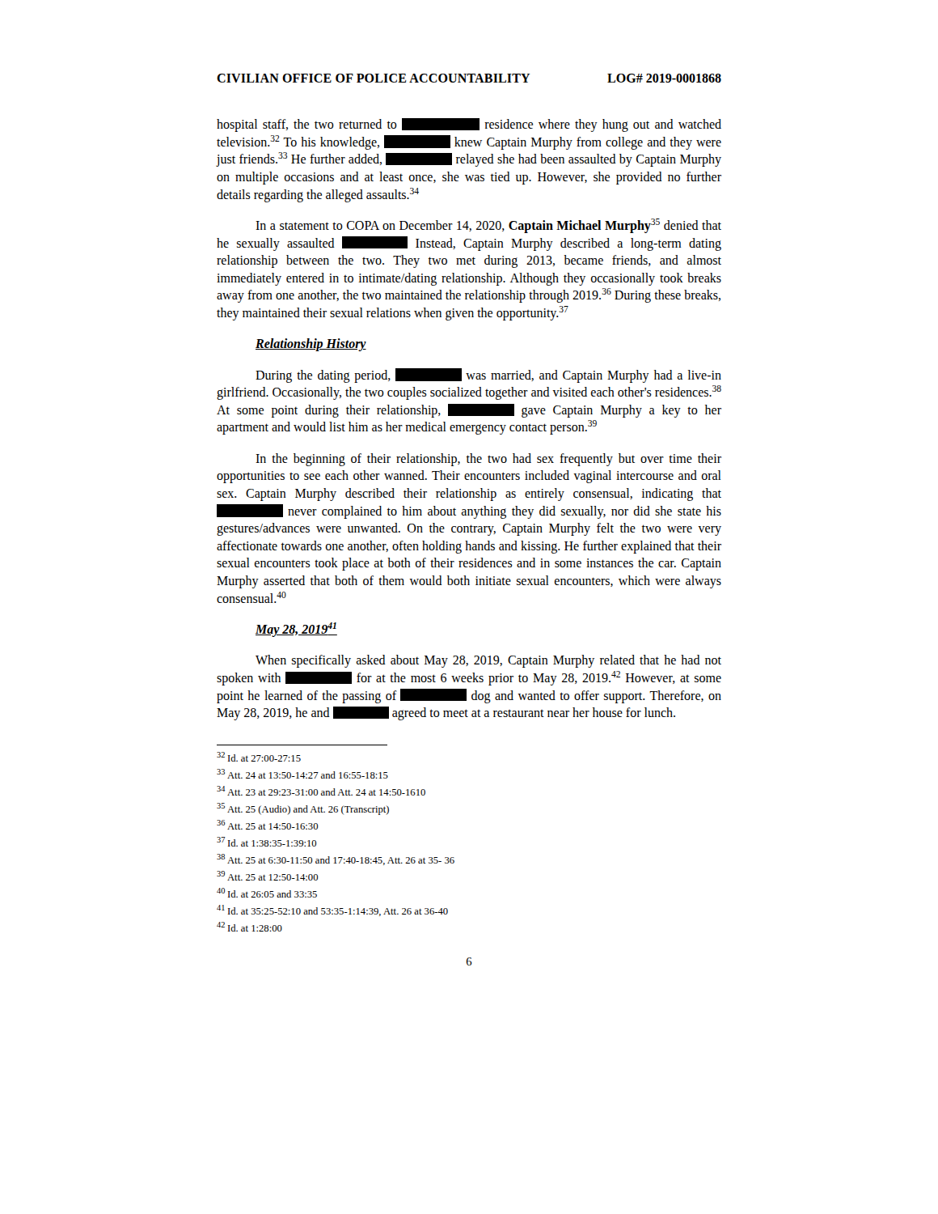CIVILIAN OFFICE OF POLICE ACCOUNTABILITY
LOG# 2019-0001868
hospital staff, the two returned to residence where they hung out and watched television.32 To his knowledge, knew Captain Murphy from college and they were just friends.33 He further added, relayed she had been assaulted by Captain Murphy on multiple occasions and at least once, she was tied up. However, she provided no further details regarding the alleged assaults.34
In a statement to COPA on December 14, 2020, Captain Michael Murphy35 denied that he sexually assaulted Instead, Captain Murphy described a long-term dating relationship between the two. They two met during 2013, became friends, and almost immediately entered in to intimate/dating relationship. Although they occasionally took breaks away from one another, the two maintained the relationship through 2019.36 During these breaks, they maintained their sexual relations when given the opportunity.37
Relationship History
During the dating period, was married, and Captain Murphy had a live-in girlfriend. Occasionally, the two couples socialized together and visited each other's residences.38 At some point during their relationship, gave Captain Murphy a key to her apartment and would list him as her medical emergency contact person.39
In the beginning of their relationship, the two had sex frequently but over time their opportunities to see each other wanned. Their encounters included vaginal intercourse and oral sex. Captain Murphy described their relationship as entirely consensual, indicating that never complained to him about anything they did sexually, nor did she state his gestures/advances were unwanted. On the contrary, Captain Murphy felt the two were very affectionate towards one another, often holding hands and kissing. He further explained that their sexual encounters took place at both of their residences and in some instances the car. Captain Murphy asserted that both of them would both initiate sexual encounters, which were always consensual.40
May 28, 201941
When specifically asked about May 28, 2019, Captain Murphy related that he had not spoken with for at the most 6 weeks prior to May 28, 2019.42 However, at some point he learned of the passing of dog and wanted to offer support. Therefore, on May 28, 2019, he and agreed to meet at a restaurant near her house for lunch.
32 Id. at 27:00-27:15
33 Att. 24 at 13:50-14:27 and 16:55-18:15
34 Att. 23 at 29:23-31:00 and Att. 24 at 14:50-1610
35 Att. 25 (Audio) and Att. 26 (Transcript)
36 Att. 25 at 14:50-16:30
37 Id. at 1:38:35-1:39:10
38 Att. 25 at 6:30-11:50 and 17:40-18:45, Att. 26 at 35- 36
39 Att. 25 at 12:50-14:00
40 Id. at 26:05 and 33:35
41 Id. at 35:25-52:10 and 53:35-1:14:39, Att. 26 at 36-40
42 Id. at 1:28:00
6